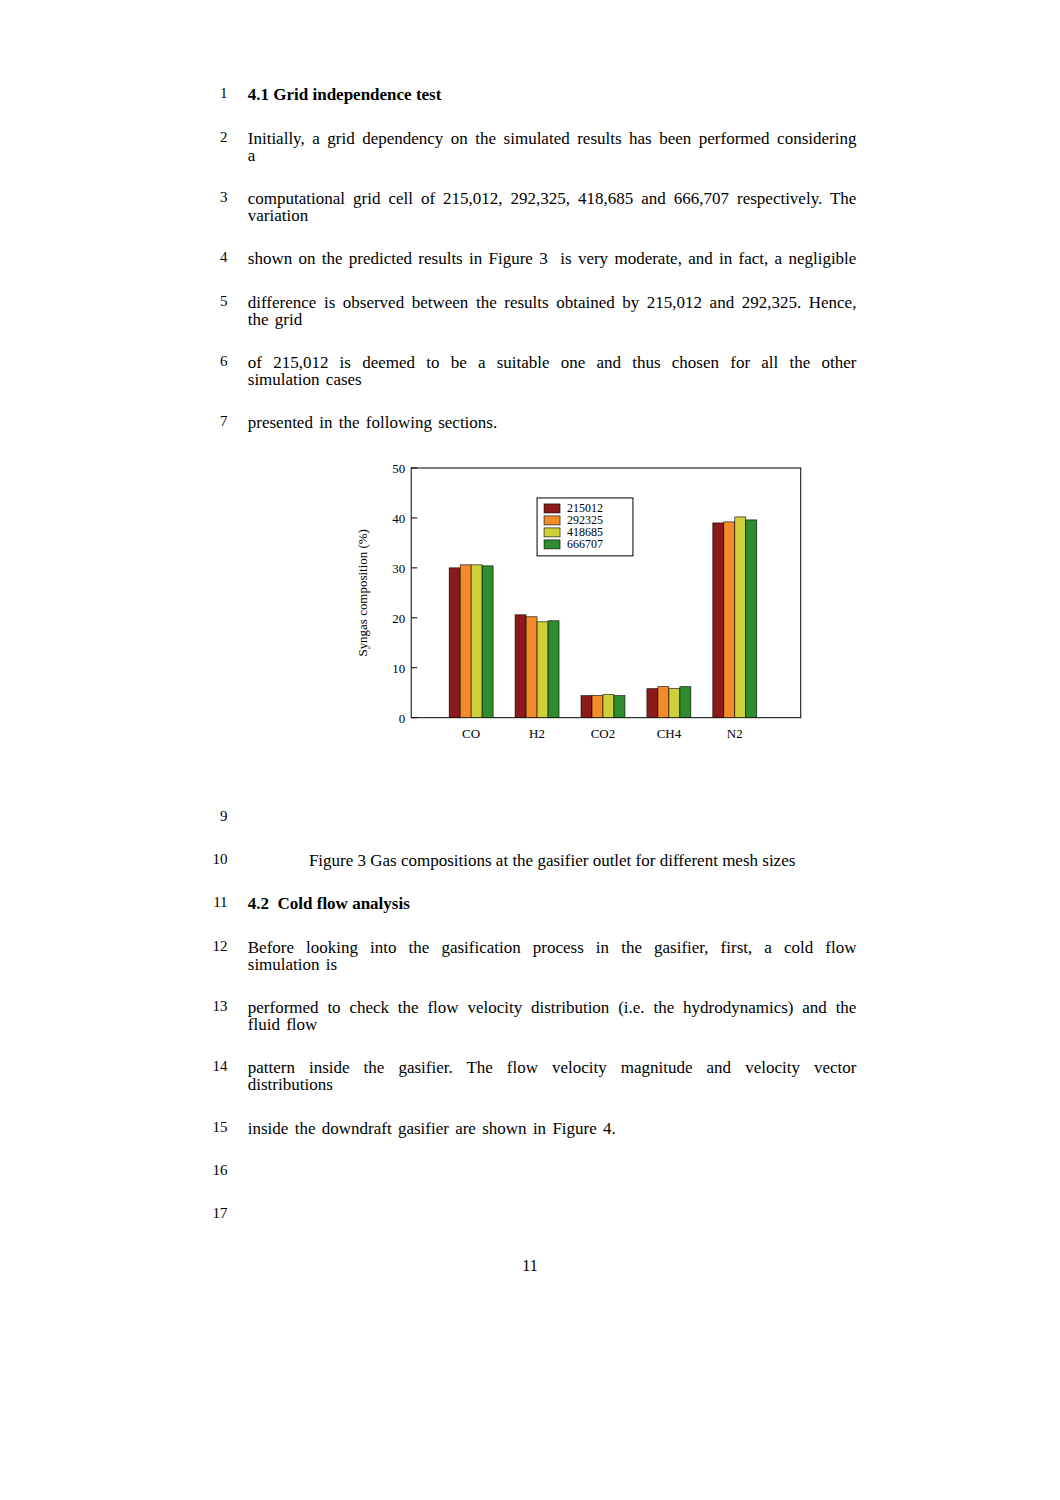4.1 Grid independence test
Initially, a grid dependency on the simulated results has been performed considering a
computational grid cell of 215,012, 292,325, 418,685 and 666,707 respectively. The variation
shown on the predicted results in Figure 3 is very moderate, and in fact, a negligible
difference is observed between the results obtained by 215,012 and 292,325. Hence, the grid
of 215,012 is deemed to be a suitable one and thus chosen for all the other simulation cases
presented in the following sections.
0 10 20 30 40 50 Syngas composition (%) CO H2 CO2 CH4 N2 215012 292325 418685 666707
Figure 3 Gas compositions at the gasifier outlet for different mesh sizes
4.2 Cold flow analysis
Before looking into the gasification process in the gasifier, first, a cold flow simulation is
performed to check the flow velocity distribution (i.e. the hydrodynamics) and the fluid flow
pattern inside the gasifier. The flow velocity magnitude and velocity vector distributions
inside the downdraft gasifier are shown in Figure 4.
11